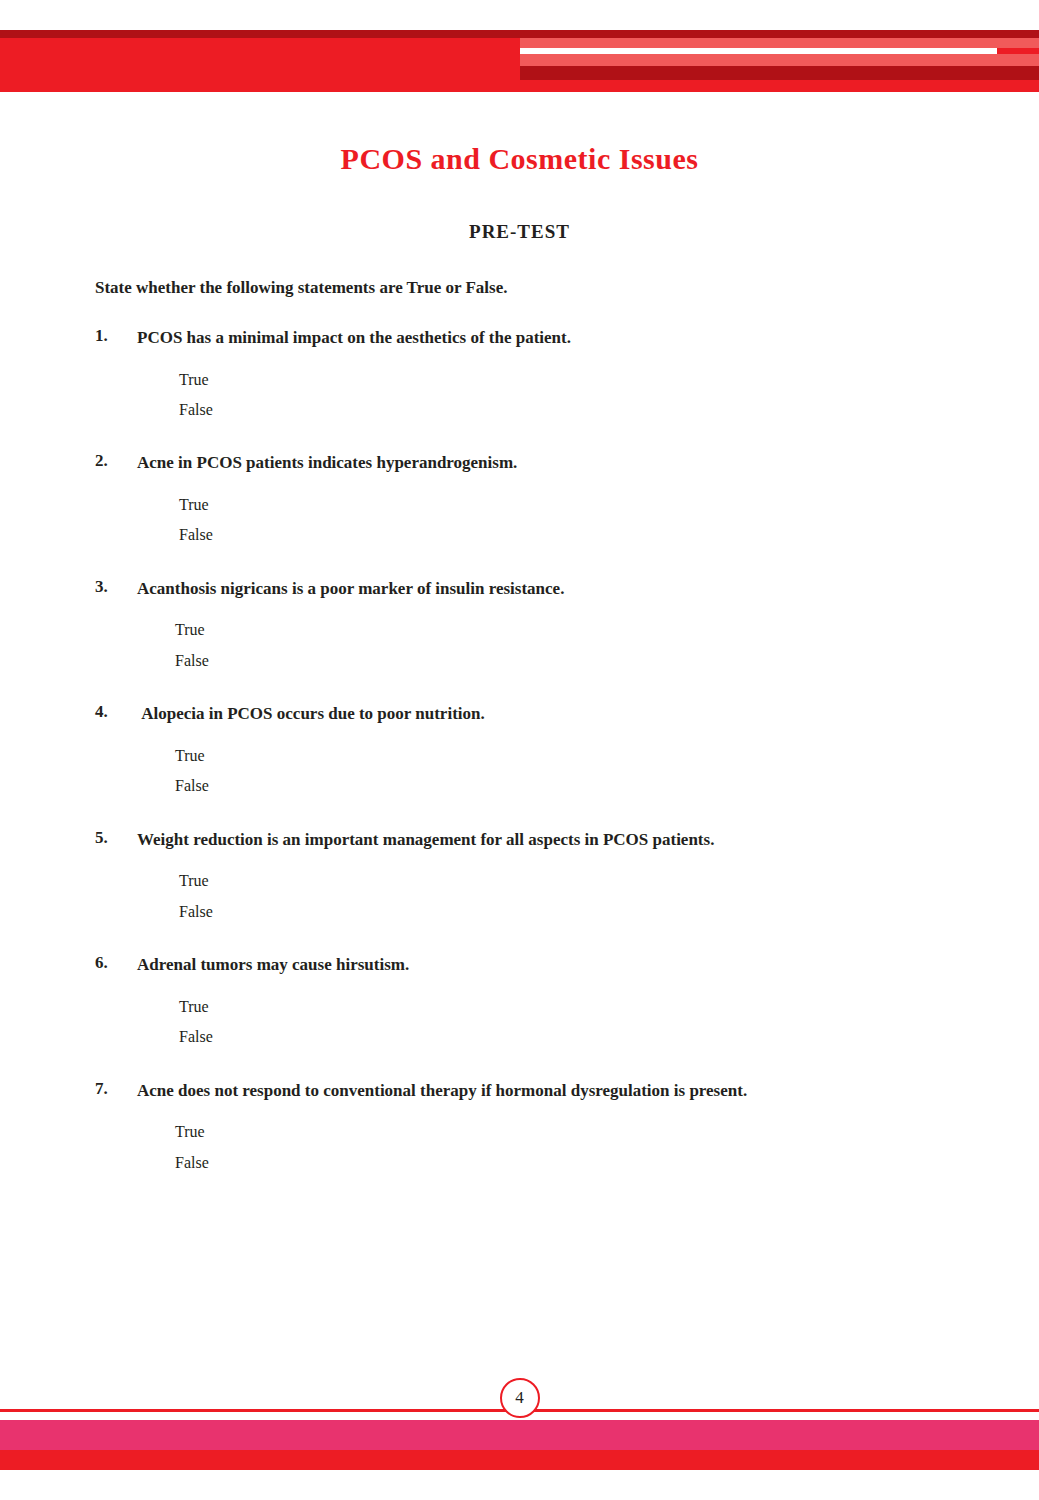PCOS and Cosmetic Issues
PRE-TEST
State whether the following statements are True or False.
PCOS has a minimal impact on the aesthetics of the patient.
True
False
Acne in PCOS patients indicates hyperandrogenism.
True
False
Acanthosis nigricans is a poor marker of insulin resistance.
True
False
Alopecia in PCOS occurs due to poor nutrition.
True
False
Weight reduction is an important management for all aspects in PCOS patients.
True
False
Adrenal tumors may cause hirsutism.
True
False
Acne does not respond to conventional therapy if hormonal dysregulation is present.
True
False
4